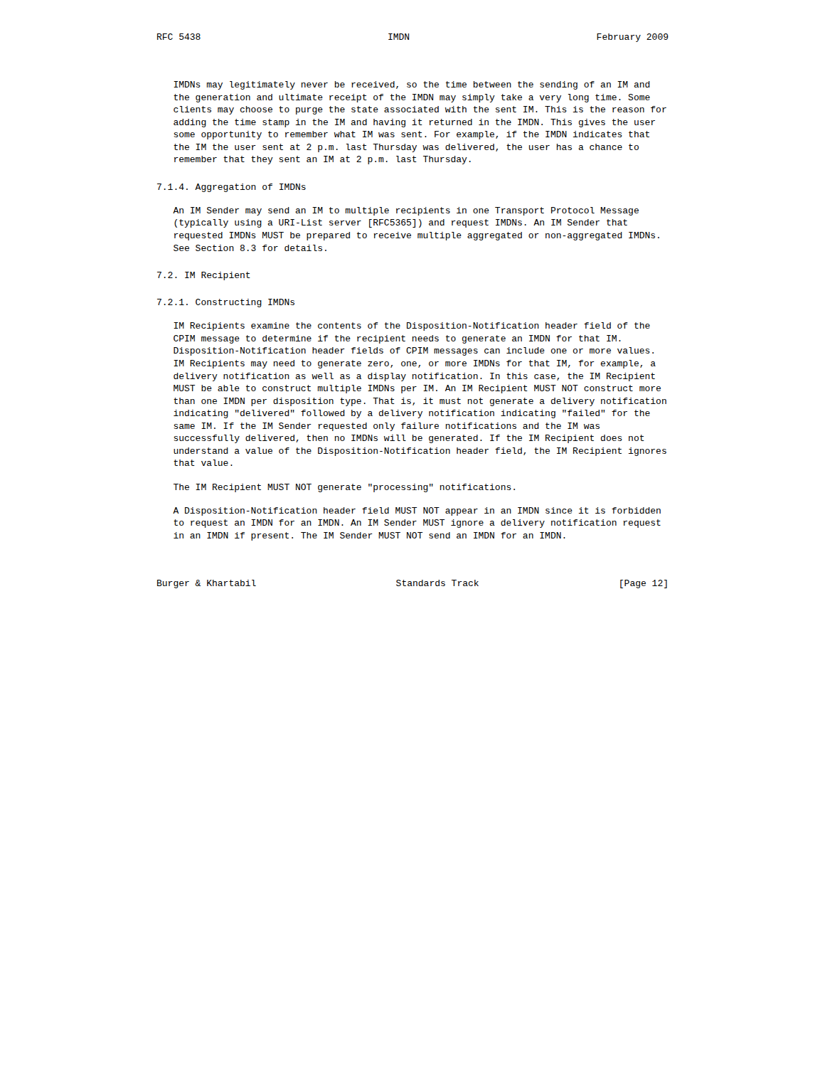RFC 5438 IMDN February 2009
IMDNs may legitimately never be received, so the time between the sending of an IM and the generation and ultimate receipt of the IMDN may simply take a very long time. Some clients may choose to purge the state associated with the sent IM. This is the reason for adding the time stamp in the IM and having it returned in the IMDN. This gives the user some opportunity to remember what IM was sent. For example, if the IMDN indicates that the IM the user sent at 2 p.m. last Thursday was delivered, the user has a chance to remember that they sent an IM at 2 p.m. last Thursday.
7.1.4. Aggregation of IMDNs
An IM Sender may send an IM to multiple recipients in one Transport Protocol Message (typically using a URI-List server [RFC5365]) and request IMDNs. An IM Sender that requested IMDNs MUST be prepared to receive multiple aggregated or non-aggregated IMDNs. See Section 8.3 for details.
7.2. IM Recipient
7.2.1. Constructing IMDNs
IM Recipients examine the contents of the Disposition-Notification header field of the CPIM message to determine if the recipient needs to generate an IMDN for that IM. Disposition-Notification header fields of CPIM messages can include one or more values. IM Recipients may need to generate zero, one, or more IMDNs for that IM, for example, a delivery notification as well as a display notification. In this case, the IM Recipient MUST be able to construct multiple IMDNs per IM. An IM Recipient MUST NOT construct more than one IMDN per disposition type. That is, it must not generate a delivery notification indicating "delivered" followed by a delivery notification indicating "failed" for the same IM. If the IM Sender requested only failure notifications and the IM was successfully delivered, then no IMDNs will be generated. If the IM Recipient does not understand a value of the Disposition-Notification header field, the IM Recipient ignores that value.
The IM Recipient MUST NOT generate "processing" notifications.
A Disposition-Notification header field MUST NOT appear in an IMDN since it is forbidden to request an IMDN for an IMDN. An IM Sender MUST ignore a delivery notification request in an IMDN if present. The IM Sender MUST NOT send an IMDN for an IMDN.
Burger & Khartabil Standards Track[Page 12]